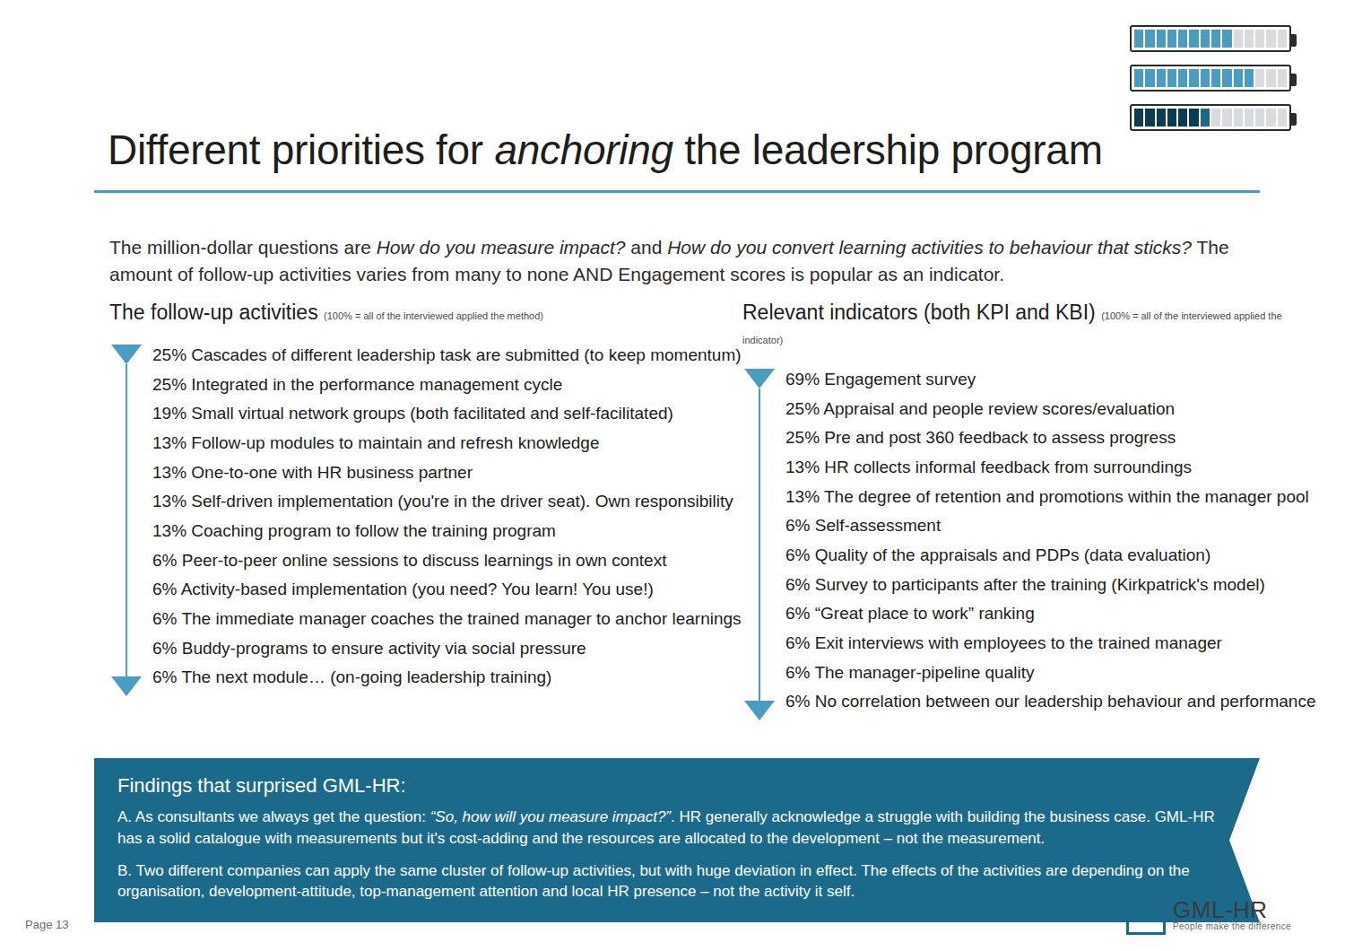Different priorities for anchoring the leadership program
The million-dollar questions are How do you measure impact? and How do you convert learning activities to behaviour that sticks? The amount of follow-up activities varies from many to none AND Engagement scores is popular as an indicator.
The follow-up activities (100% = all of the interviewed applied the method)
25% Cascades of different leadership task are submitted (to keep momentum)
25% Integrated in the performance management cycle
19% Small virtual network groups (both facilitated and self-facilitated)
13% Follow-up modules to maintain and refresh knowledge
13% One-to-one with HR business partner
13% Self-driven implementation (you're in the driver seat). Own responsibility
13% Coaching program to follow the training program
6% Peer-to-peer online sessions to discuss learnings in own context
6% Activity-based implementation (you need? You learn! You use!)
6% The immediate manager coaches the trained manager to anchor learnings
6% Buddy-programs to ensure activity via social pressure
6% The next module… (on-going leadership training)
Relevant indicators (both KPI and KBI) (100% = all of the interviewed applied the indicator)
69% Engagement survey
25% Appraisal and people review scores/evaluation
25% Pre and post 360 feedback to assess progress
13% HR collects informal feedback from surroundings
13% The degree of retention and promotions within the manager pool
6% Self-assessment
6% Quality of the appraisals and PDPs (data evaluation)
6% Survey to participants after the training (Kirkpatrick's model)
6% “Great place to work” ranking
6% Exit interviews with employees to the trained manager
6% The manager-pipeline quality
6% No correlation between our leadership behaviour and performance
Findings that surprised GML-HR:
A. As consultants we always get the question: “So, how will you measure impact?”. HR generally acknowledge a struggle with building the business case. GML-HR has a solid catalogue with measurements but it's cost-adding and the resources are allocated to the development – not the measurement.
B. Two different companies can apply the same cluster of follow-up activities, but with huge deviation in effect. The effects of the activities are depending on the organisation, development-attitude, top-management attention and local HR presence – not the activity it self.
Page 13
GML-HR
People make the difference